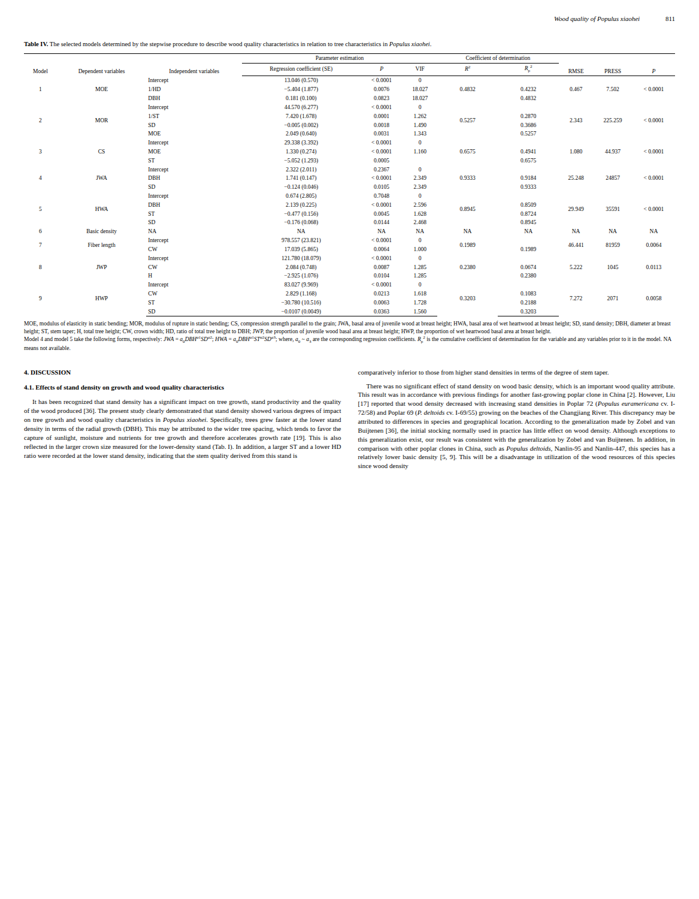Wood quality of Populus xiaohei 811
Table IV. The selected models determined by the stepwise procedure to describe wood quality characteristics in relation to tree characteristics in Populus xiaohei.
| Model | Dependent variables | Independent variables | Parameter estimation | Coefficient of determination | RMSE | PRESS | P |
| --- | --- | --- | --- | --- | --- | --- | --- |
| Regression coefficient (SE) | P | VIF | R 2 | R p 2 |
| 1 | MOE | Intercept | 13.046 (0.570) | < 0.0001 | 0 | 0.4832 | | 0.467 | 7.502 | < 0.0001 |
| 1/HD | −5.404 (1.877) | 0.0076 | 18.027 | 0.4232 |
| DBH | 0.181 (0.100) | 0.0823 | 18.027 | 0.4832 |
| 2 | MOR | Intercept | 44.570 (6.277) | < 0.0001 | 0 | 0.5257 | | 2.343 | 225.259 | < 0.0001 |
| 1/ST | 7.420 (1.678) | 0.0001 | 1.262 | 0.2870 |
| SD | −0.005 (0.002) | 0.0018 | 1.490 | 0.3686 |
| MOE | 2.049 (0.640) | 0.0031 | 1.343 | 0.5257 |
| 3 | CS | Intercept | 29.338 (3.392) | < 0.0001 | 0 | 0.6575 | | 1.080 | 44.937 | < 0.0001 |
| MOE | 1.330 (0.274) | < 0.0001 | 1.160 | 0.4941 |
| ST | −5.052 (1.293) | 0.0005 | | 0.6575 |
| 4 | JWA | Intercept | 2.322 (2.011) | 0.2367 | 0 | 0.9333 | | 25.248 | 24857 | < 0.0001 |
| DBH | 1.741 (0.147) | < 0.0001 | 2.349 | 0.9184 |
| SD | −0.124 (0.046) | 0.0105 | 2.349 | 0.9333 |
| 5 | HWA | Intercept | 0.674 (2.805) | 0.7048 | 0 | 0.8945 | | 29.949 | 35591 | < 0.0001 |
| DBH | 2.139 (0.225) | < 0.0001 | 2.596 | 0.8509 |
| ST | −0.477 (0.156) | 0.0045 | 1.628 | 0.8724 |
| SD | −0.176 (0.068) | 0.0144 | 2.468 | 0.8945 |
| 6 | Basic density | NA | NA | NA | NA | NA | NA | NA | NA | NA |
| 7 | Fiber length | Intercept | 978.557 (23.821) | < 0.0001 | 0 | 0.1989 | | 46.441 | 81959 | 0.0064 |
| CW | 17.039 (5.865) | 0.0064 | 1.000 | 0.1989 |
| 8 | JWP | Intercept | 121.780 (18.079) | < 0.0001 | 0 | 0.2380 | | 5.222 | 1045 | 0.0113 |
| CW | 2.084 (0.748) | 0.0087 | 1.285 | 0.0674 |
| H | −2.925 (1.076) | 0.0104 | 1.285 | 0.2380 |
| 9 | HWP | Intercept | 83.027 (9.969) | < 0.0001 | 0 | 0.3203 | | 7.272 | 2071 | 0.0058 |
| CW | 2.829 (1.168) | 0.0213 | 1.618 | 0.1083 |
| ST | −30.780 (10.516) | 0.0063 | 1.728 | 0.2188 |
| SD | −0.0107 (0.0049) | 0.0363 | 1.560 | 0.3203 |
MOE, modulus of elasticity in static bending; MOR, modulus of rupture in static bending; CS, compression strength parallel to the grain; JWA, basal area of juvenile wood at breast height; HWA, basal area of wet heartwood at breast height; SD, stand density; DBH, diameter at breast height; ST, stem taper; H, total tree height; CW, crown width; HD, ratio of total tree height to DBH; JWP, the proportion of juvenile wood basal area at breast height; HWP, the proportion of wet heartwood basal area at breast height.
Model 4 and model 5 take the following forms, respectively: JWA = a0DBHa1SDa2; HWA = a0DBHa1STa2SDa3; where, a0 ~ a3 are the corresponding regression coefficients. Rp2 is the cumulative coefficient of determination for the variable and any variables prior to it in the model. NA means not available.
4. DISCUSSION
4.1. Effects of stand density on growth and wood quality characteristics
It has been recognized that stand density has a significant impact on tree growth, stand productivity and the quality of the wood produced [36]. The present study clearly demonstrated that stand density showed various degrees of impact on tree growth and wood quality characteristics in Populus xiaohei. Specifically, trees grew faster at the lower stand density in terms of the radial growth (DBH). This may be attributed to the wider tree spacing, which tends to favor the capture of sunlight, moisture and nutrients for tree growth and therefore accelerates growth rate [19]. This is also reflected in the larger crown size measured for the lower-density stand (Tab. I). In addition, a larger ST and a lower HD ratio were recorded at the lower stand density, indicating that the stem quality derived from this stand is
comparatively inferior to those from higher stand densities in terms of the degree of stem taper.
There was no significant effect of stand density on wood basic density, which is an important wood quality attribute. This result was in accordance with previous findings for another fast-growing poplar clone in China [2]. However, Liu [17] reported that wood density decreased with increasing stand densities in Poplar 72 (Populus euramericana cv. I-72/58) and Poplar 69 (P. deltoids cv. I-69/55) growing on the beaches of the Changjiang River. This discrepancy may be attributed to differences in species and geographical location. According to the generalization made by Zobel and van Buijtenen [36], the initial stocking normally used in practice has little effect on wood density. Although exceptions to this generalization exist, our result was consistent with the generalization by Zobel and van Buijtenen. In addition, in comparison with other poplar clones in China, such as Populus deltoids, Nanlin-95 and Nanlin-447, this species has a relatively lower basic density [5, 9]. This will be a disadvantage in utilization of the wood resources of this species since wood density